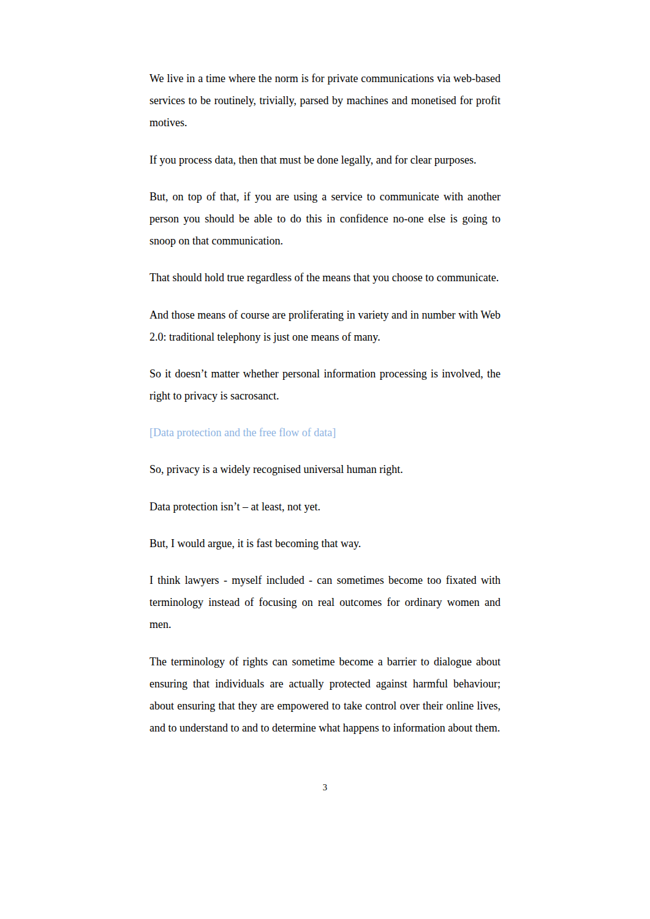We live in a time where the norm is for private communications via web-based services to be routinely, trivially, parsed by machines and monetised for profit motives.
If you process data, then that must be done legally, and for clear purposes.
But, on top of that, if you are using a service to communicate with another person you should be able to do this in confidence no-one else is going to snoop on that communication.
That should hold true regardless of the means that you choose to communicate.
And those means of course are proliferating in variety and in number with Web 2.0: traditional telephony is just one means of many.
So it doesn’t matter whether personal information processing is involved, the right to privacy is sacrosanct.
[Data protection and the free flow of data]
So, privacy is a widely recognised universal human right.
Data protection isn’t – at least, not yet.
But, I would argue, it is fast becoming that way.
I think lawyers - myself included - can sometimes become too fixated with terminology instead of focusing on real outcomes for ordinary women and men.
The terminology of rights can sometime become a barrier to dialogue about ensuring that individuals are actually protected against harmful behaviour; about ensuring that they are empowered to take control over their online lives, and to understand to and to determine what happens to information about them.
3